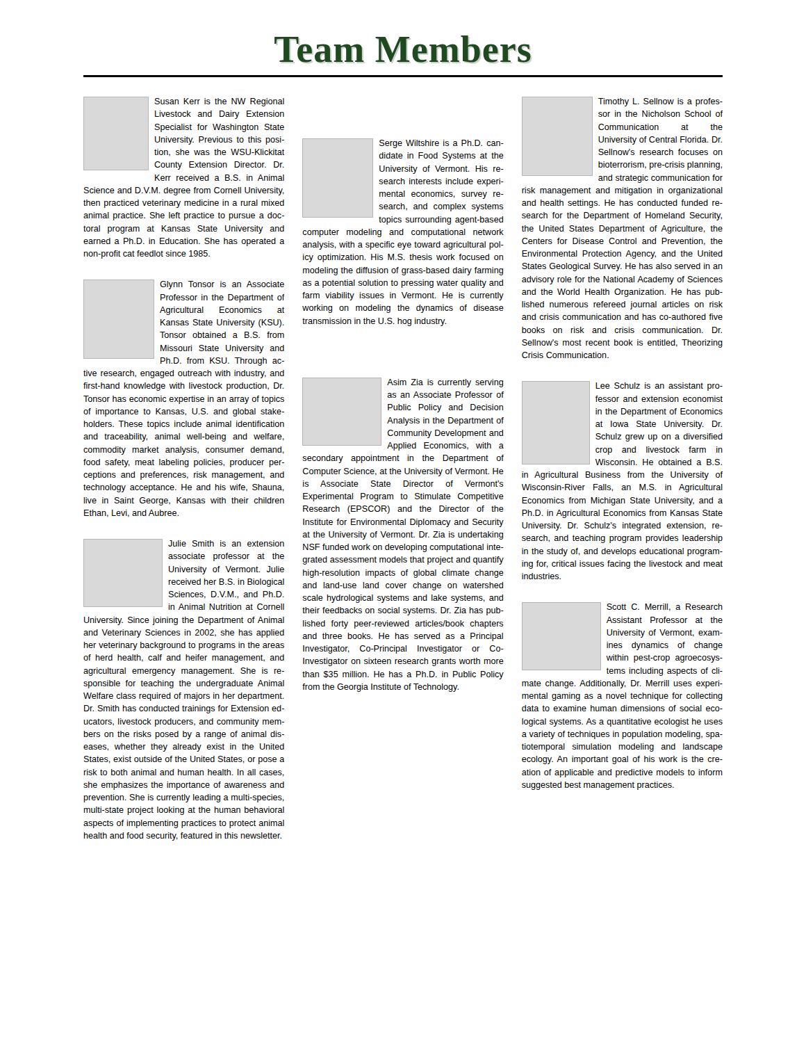Team Members
Susan Kerr is the NW Regional Livestock and Dairy Extension Specialist for Washington State University. Previous to this position, she was the WSU-Klickitat County Extension Director. Dr. Kerr received a B.S. in Animal Science and D.V.M. degree from Cornell University, then practiced veterinary medicine in a rural mixed animal practice. She left practice to pursue a doctoral program at Kansas State University and earned a Ph.D. in Education. She has operated a non-profit cat feedlot since 1985.
Glynn Tonsor is an Associate Professor in the Department of Agricultural Economics at Kansas State University (KSU). Tonsor obtained a B.S. from Missouri State University and Ph.D. from KSU. Through active research, engaged outreach with industry, and first-hand knowledge with livestock production, Dr. Tonsor has economic expertise in an array of topics of importance to Kansas, U.S. and global stakeholders. These topics include animal identification and traceability, animal well-being and welfare, commodity market analysis, consumer demand, food safety, meat labeling policies, producer perceptions and preferences, risk management, and technology acceptance. He and his wife, Shauna, live in Saint George, Kansas with their children Ethan, Levi, and Aubree.
Julie Smith is an extension associate professor at the University of Vermont. Julie received her B.S. in Biological Sciences, D.V.M., and Ph.D. in Animal Nutrition at Cornell University. Since joining the Department of Animal and Veterinary Sciences in 2002, she has applied her veterinary background to programs in the areas of herd health, calf and heifer management, and agricultural emergency management. She is responsible for teaching the undergraduate Animal Welfare class required of majors in her department. Dr. Smith has conducted trainings for Extension educators, livestock producers, and community members on the risks posed by a range of animal diseases, whether they already exist in the United States, exist outside of the United States, or pose a risk to both animal and human health. In all cases, she emphasizes the importance of awareness and prevention. She is currently leading a multi-species, multi-state project looking at the human behavioral aspects of implementing practices to protect animal health and food security, featured in this newsletter.
Serge Wiltshire is a Ph.D. candidate in Food Systems at the University of Vermont. His research interests include experimental economics, survey research, and complex systems topics surrounding agent-based computer modeling and computational network analysis, with a specific eye toward agricultural policy optimization. His M.S. thesis work focused on modeling the diffusion of grass-based dairy farming as a potential solution to pressing water quality and farm viability issues in Vermont. He is currently working on modeling the dynamics of disease transmission in the U.S. hog industry.
Asim Zia is currently serving as an Associate Professor of Public Policy and Decision Analysis in the Department of Community Development and Applied Economics, with a secondary appointment in the Department of Computer Science, at the University of Vermont. He is Associate State Director of Vermont's Experimental Program to Stimulate Competitive Research (EPSCOR) and the Director of the Institute for Environmental Diplomacy and Security at the University of Vermont. Dr. Zia is undertaking NSF funded work on developing computational integrated assessment models that project and quantify high-resolution impacts of global climate change and land-use land cover change on watershed scale hydrological systems and lake systems, and their feedbacks on social systems. Dr. Zia has published forty peer-reviewed articles/book chapters and three books. He has served as a Principal Investigator, Co-Principal Investigator or Co-Investigator on sixteen research grants worth more than $35 million. He has a Ph.D. in Public Policy from the Georgia Institute of Technology.
Timothy L. Sellnow is a professor in the Nicholson School of Communication at the University of Central Florida. Dr. Sellnow's research focuses on bioterrorism, pre-crisis planning, and strategic communication for risk management and mitigation in organizational and health settings. He has conducted funded research for the Department of Homeland Security, the United States Department of Agriculture, the Centers for Disease Control and Prevention, the Environmental Protection Agency, and the United States Geological Survey. He has also served in an advisory role for the National Academy of Sciences and the World Health Organization. He has published numerous refereed journal articles on risk and crisis communication and has co-authored five books on risk and crisis communication. Dr. Sellnow's most recent book is entitled, Theorizing Crisis Communication.
Lee Schulz is an assistant professor and extension economist in the Department of Economics at Iowa State University. Dr. Schulz grew up on a diversified crop and livestock farm in Wisconsin. He obtained a B.S. in Agricultural Business from the University of Wisconsin-River Falls, an M.S. in Agricultural Economics from Michigan State University, and a Ph.D. in Agricultural Economics from Kansas State University. Dr. Schulz's integrated extension, research, and teaching program provides leadership in the study of, and develops educational programing for, critical issues facing the livestock and meat industries.
Scott C. Merrill, a Research Assistant Professor at the University of Vermont, examines dynamics of change within pest-crop agroecosystems including aspects of climate change. Additionally, Dr. Merrill uses experimental gaming as a novel technique for collecting data to examine human dimensions of social ecological systems. As a quantitative ecologist he uses a variety of techniques in population modeling, spatiotemporal simulation modeling and landscape ecology. An important goal of his work is the creation of applicable and predictive models to inform suggested best management practices.